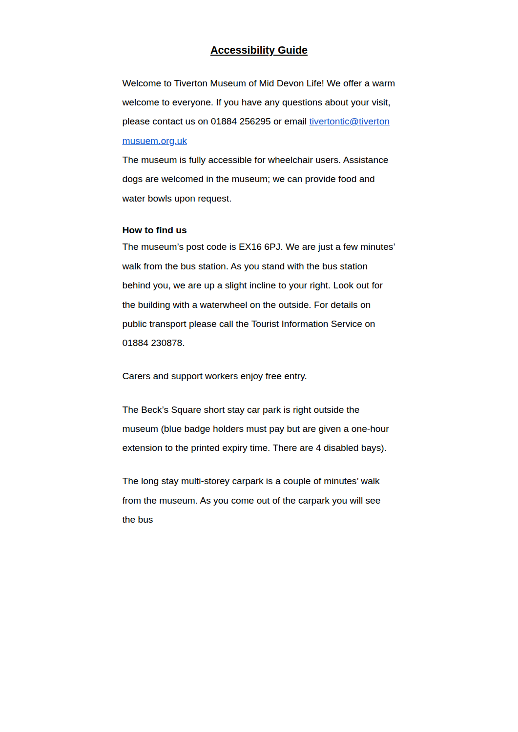Accessibility Guide
Welcome to Tiverton Museum of Mid Devon Life! We offer a warm welcome to everyone. If you have any questions about your visit, please contact us on 01884 256295 or email tivertontic@tivertonmusuem.org.uk
The museum is fully accessible for wheelchair users. Assistance dogs are welcomed in the museum; we can provide food and water bowls upon request.
How to find us
The museum’s post code is EX16 6PJ. We are just a few minutes’ walk from the bus station. As you stand with the bus station behind you, we are up a slight incline to your right. Look out for the building with a waterwheel on the outside. For details on public transport please call the Tourist Information Service on 01884 230878.
Carers and support workers enjoy free entry.
The Beck’s Square short stay car park is right outside the museum (blue badge holders must pay but are given a one-hour extension to the printed expiry time. There are 4 disabled bays).
The long stay multi-storey carpark is a couple of minutes’ walk from the museum. As you come out of the carpark you will see the bus